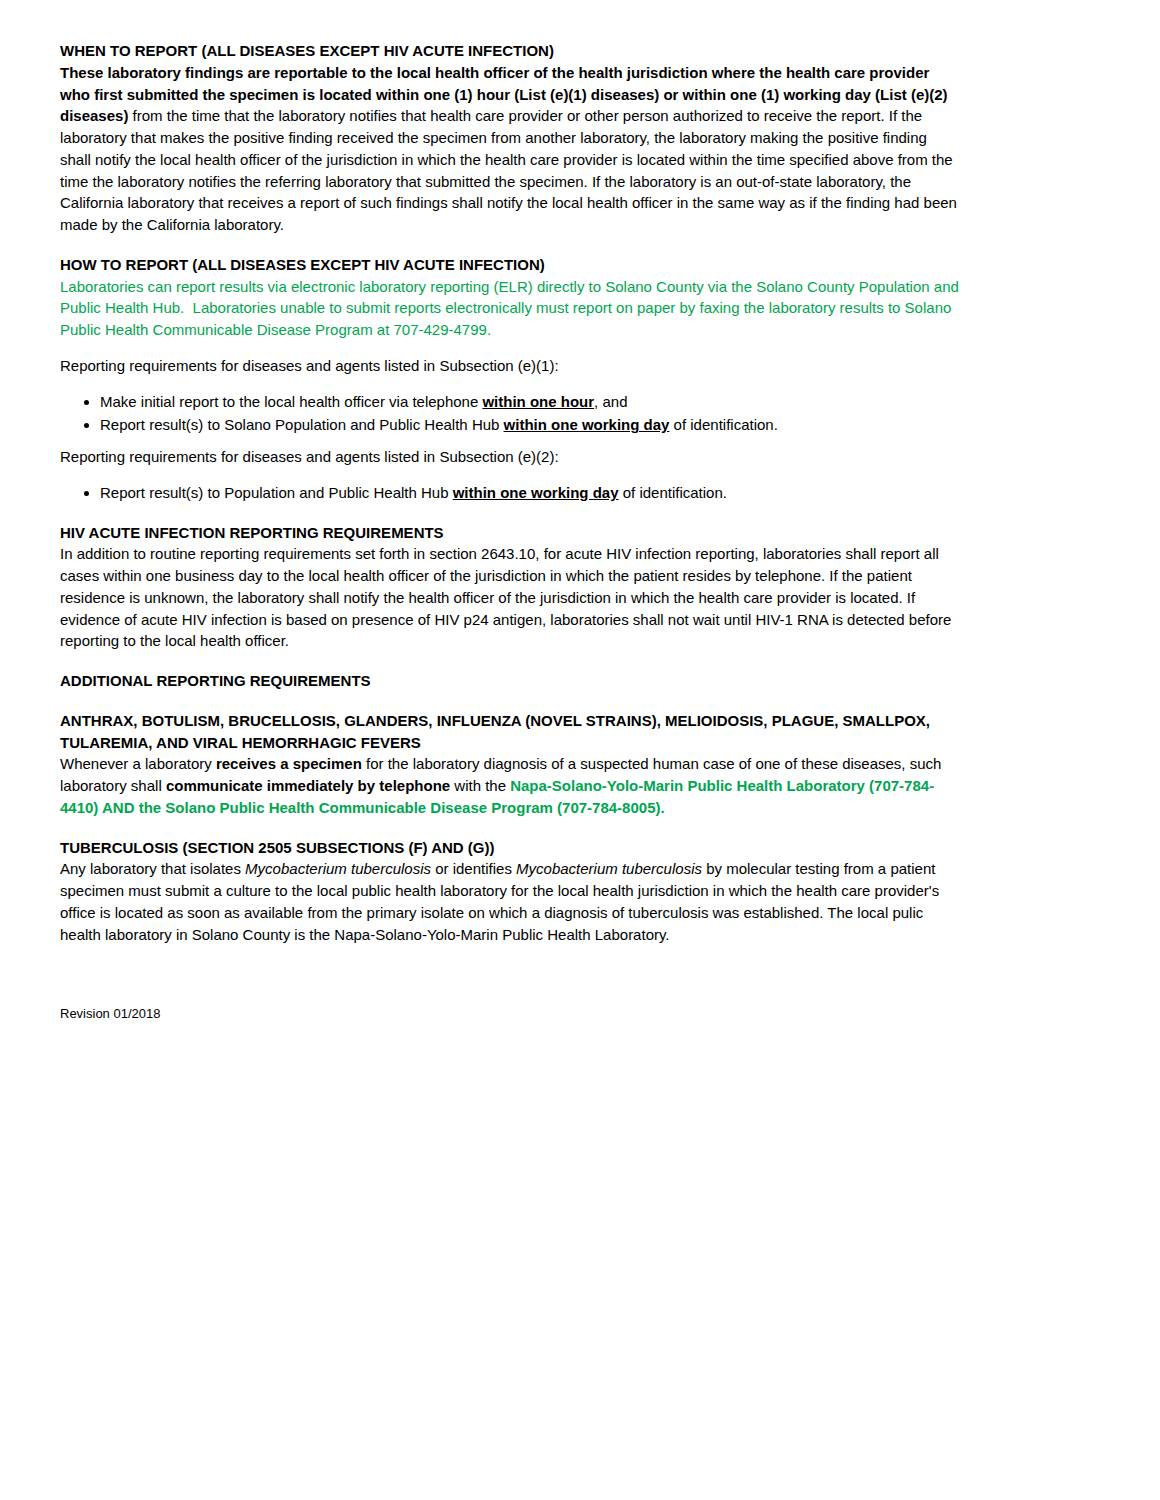When to Report (All Diseases Except HIV Acute Infection)
These laboratory findings are reportable to the local health officer of the health jurisdiction where the health care provider who first submitted the specimen is located within one (1) hour (List (e)(1) diseases) or within one (1) working day (List (e)(2) diseases) from the time that the laboratory notifies that health care provider or other person authorized to receive the report. If the laboratory that makes the positive finding received the specimen from another laboratory, the laboratory making the positive finding shall notify the local health officer of the jurisdiction in which the health care provider is located within the time specified above from the time the laboratory notifies the referring laboratory that submitted the specimen. If the laboratory is an out-of-state laboratory, the California laboratory that receives a report of such findings shall notify the local health officer in the same way as if the finding had been made by the California laboratory.
How to Report (All Diseases Except HIV Acute Infection)
Laboratories can report results via electronic laboratory reporting (ELR) directly to Solano County via the Solano County Population and Public Health Hub. Laboratories unable to submit reports electronically must report on paper by faxing the laboratory results to Solano Public Health Communicable Disease Program at 707-429-4799.
Reporting requirements for diseases and agents listed in Subsection (e)(1):
Make initial report to the local health officer via telephone within one hour, and
Report result(s) to Solano Population and Public Health Hub within one working day of identification.
Reporting requirements for diseases and agents listed in Subsection (e)(2):
Report result(s) to Population and Public Health Hub within one working day of identification.
HIV Acute Infection Reporting Requirements
In addition to routine reporting requirements set forth in section 2643.10, for acute HIV infection reporting, laboratories shall report all cases within one business day to the local health officer of the jurisdiction in which the patient resides by telephone. If the patient residence is unknown, the laboratory shall notify the health officer of the jurisdiction in which the health care provider is located. If evidence of acute HIV infection is based on presence of HIV p24 antigen, laboratories shall not wait until HIV-1 RNA is detected before reporting to the local health officer.
Additional Reporting Requirements
Anthrax, Botulism, Brucellosis, Glanders, Influenza (Novel Strains), Melioidosis, Plague, Smallpox, Tularemia, and Viral Hemorrhagic Fevers
Whenever a laboratory receives a specimen for the laboratory diagnosis of a suspected human case of one of these diseases, such laboratory shall communicate immediately by telephone with the Napa-Solano-Yolo-Marin Public Health Laboratory (707-784-4410) AND the Solano Public Health Communicable Disease Program (707-784-8005).
Tuberculosis (Section 2505 Subsections (f) and (g))
Any laboratory that isolates Mycobacterium tuberculosis or identifies Mycobacterium tuberculosis by molecular testing from a patient specimen must submit a culture to the local public health laboratory for the local health jurisdiction in which the health care provider's office is located as soon as available from the primary isolate on which a diagnosis of tuberculosis was established. The local pulic health laboratory in Solano County is the Napa-Solano-Yolo-Marin Public Health Laboratory.
Revision 01/2018